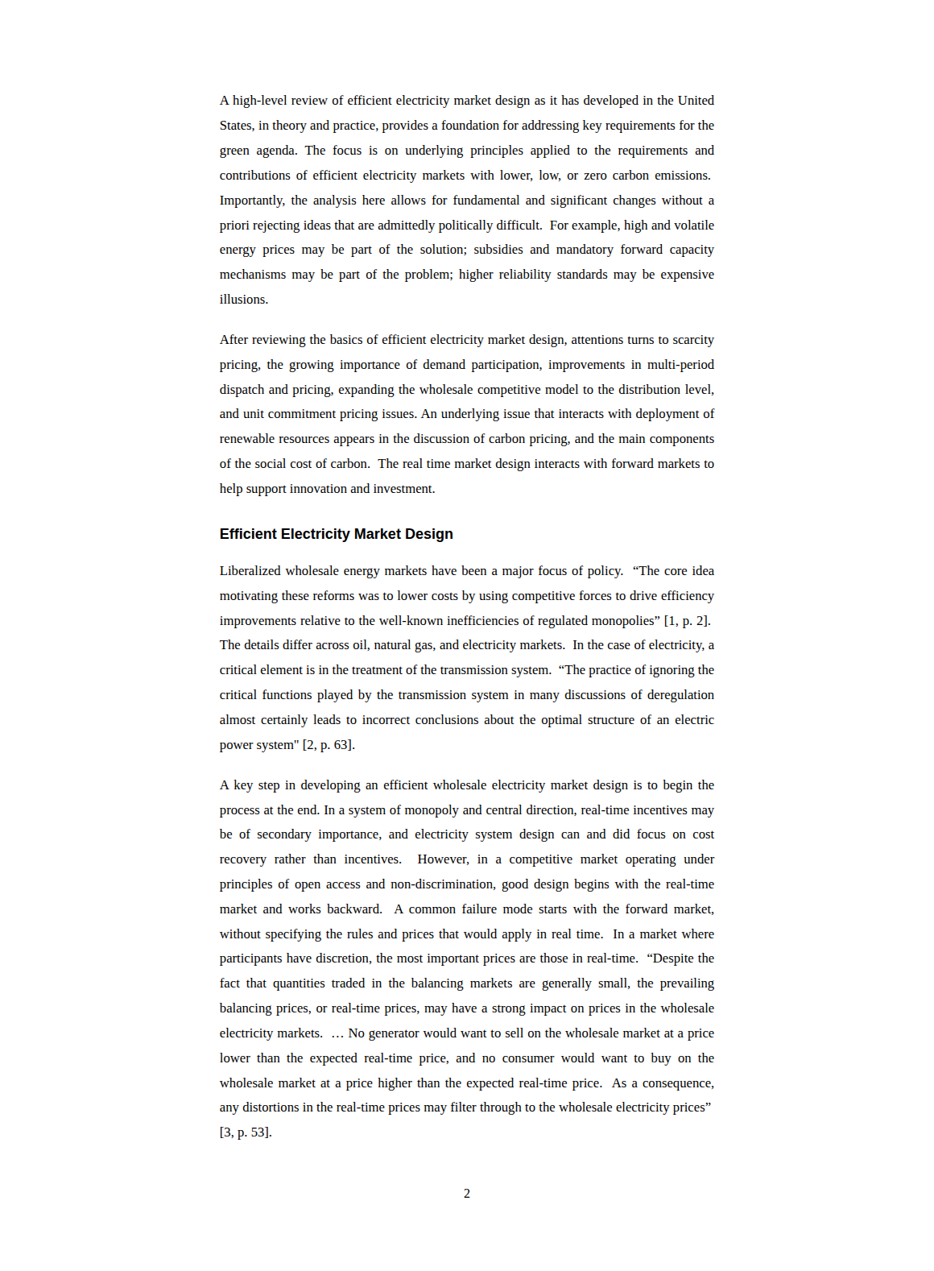A high-level review of efficient electricity market design as it has developed in the United States, in theory and practice, provides a foundation for addressing key requirements for the green agenda. The focus is on underlying principles applied to the requirements and contributions of efficient electricity markets with lower, low, or zero carbon emissions. Importantly, the analysis here allows for fundamental and significant changes without a priori rejecting ideas that are admittedly politically difficult. For example, high and volatile energy prices may be part of the solution; subsidies and mandatory forward capacity mechanisms may be part of the problem; higher reliability standards may be expensive illusions.
After reviewing the basics of efficient electricity market design, attentions turns to scarcity pricing, the growing importance of demand participation, improvements in multi-period dispatch and pricing, expanding the wholesale competitive model to the distribution level, and unit commitment pricing issues. An underlying issue that interacts with deployment of renewable resources appears in the discussion of carbon pricing, and the main components of the social cost of carbon. The real time market design interacts with forward markets to help support innovation and investment.
Efficient Electricity Market Design
Liberalized wholesale energy markets have been a major focus of policy. “The core idea motivating these reforms was to lower costs by using competitive forces to drive efficiency improvements relative to the well-known inefficiencies of regulated monopolies” [1, p. 2]. The details differ across oil, natural gas, and electricity markets. In the case of electricity, a critical element is in the treatment of the transmission system. “The practice of ignoring the critical functions played by the transmission system in many discussions of deregulation almost certainly leads to incorrect conclusions about the optimal structure of an electric power system" [2, p. 63].
A key step in developing an efficient wholesale electricity market design is to begin the process at the end. In a system of monopoly and central direction, real-time incentives may be of secondary importance, and electricity system design can and did focus on cost recovery rather than incentives. However, in a competitive market operating under principles of open access and non-discrimination, good design begins with the real-time market and works backward. A common failure mode starts with the forward market, without specifying the rules and prices that would apply in real time. In a market where participants have discretion, the most important prices are those in real-time. “Despite the fact that quantities traded in the balancing markets are generally small, the prevailing balancing prices, or real-time prices, may have a strong impact on prices in the wholesale electricity markets. … No generator would want to sell on the wholesale market at a price lower than the expected real-time price, and no consumer would want to buy on the wholesale market at a price higher than the expected real-time price. As a consequence, any distortions in the real-time prices may filter through to the wholesale electricity prices” [3, p. 53].
2